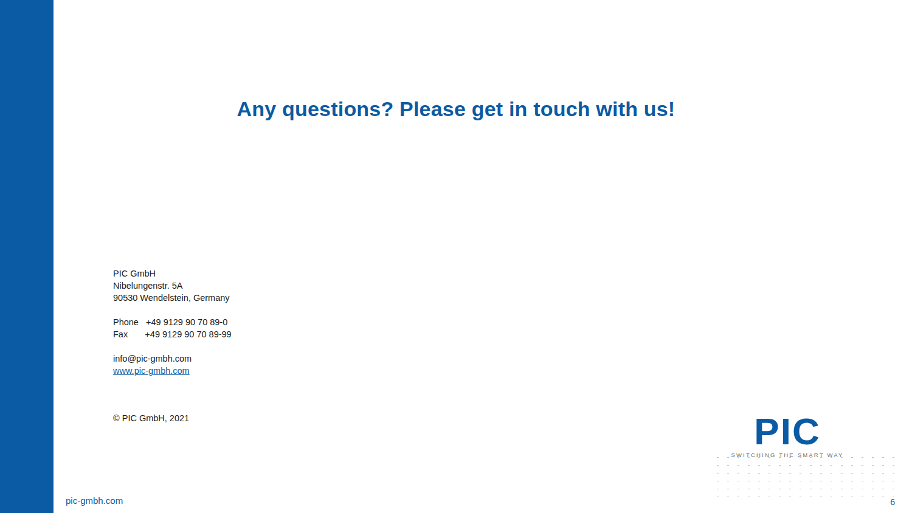Any questions? Please get in touch with us!
PIC GmbH
Nibelungenstr. 5A
90530 Wendelstein, Germany
Phone +49 9129 90 70 89-0
Fax +49 9129 90 70 89-99
info@pic-gmbh.com
www.pic-gmbh.com
© PIC GmbH, 2021
PIC
SWITCHING THE SMART WAY
pic-gmbh.com
6